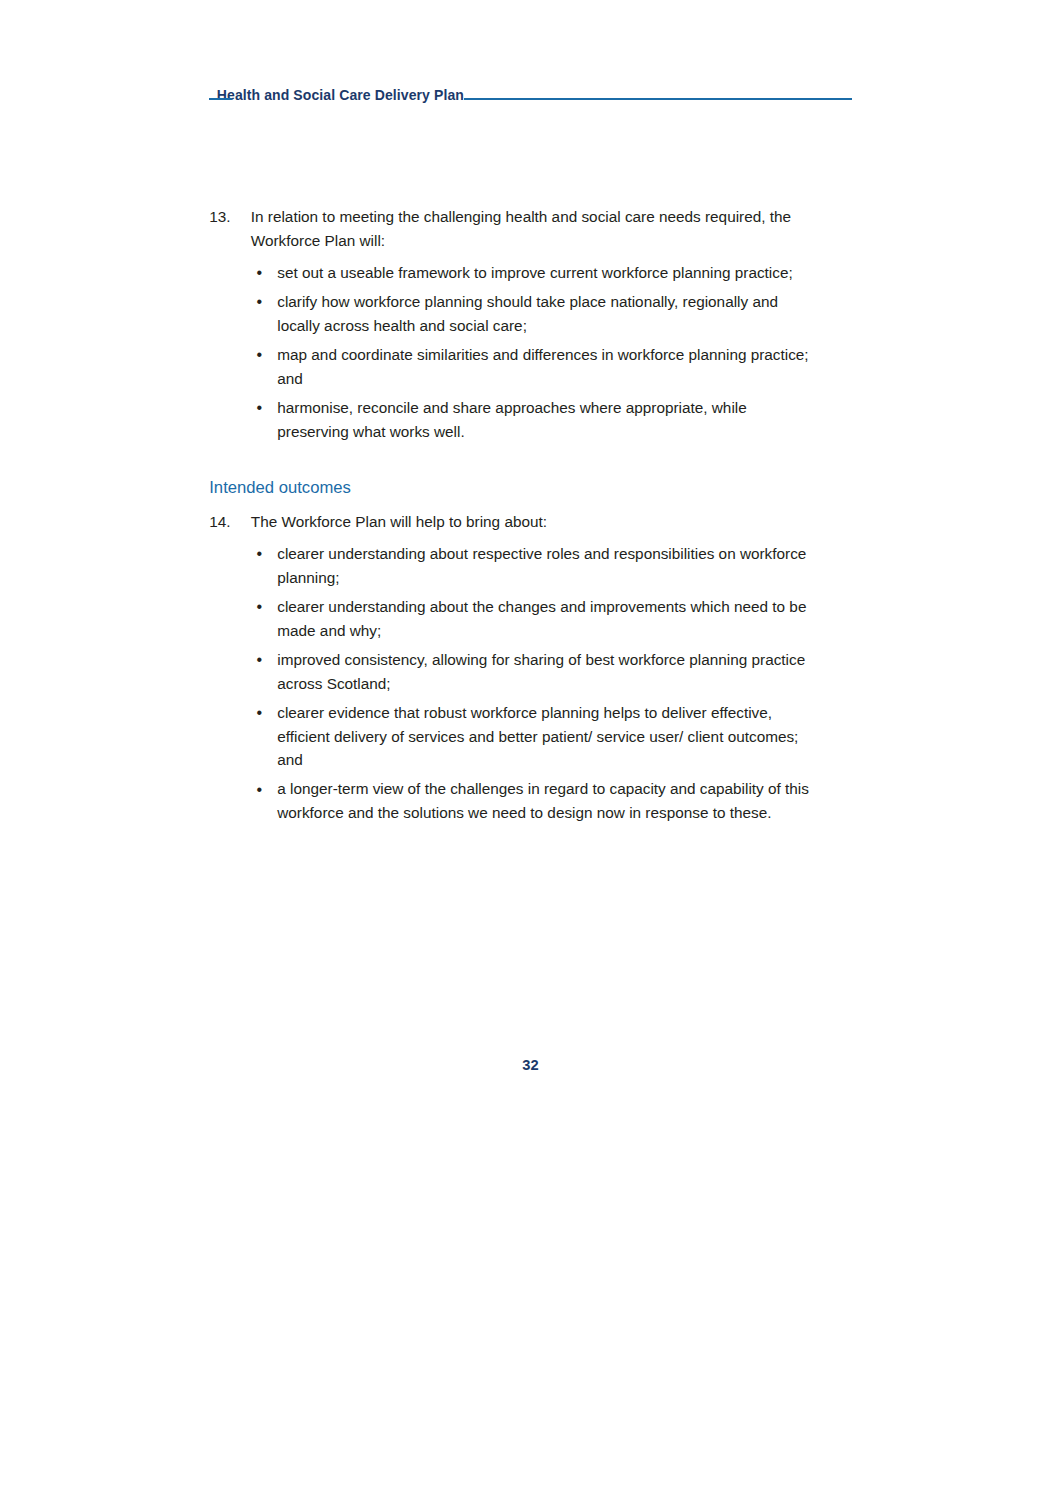Health and Social Care Delivery Plan
13. In relation to meeting the challenging health and social care needs required, the Workforce Plan will:
set out a useable framework to improve current workforce planning practice;
clarify how workforce planning should take place nationally, regionally and locally across health and social care;
map and coordinate similarities and differences in workforce planning practice; and
harmonise, reconcile and share approaches where appropriate, while preserving what works well.
Intended outcomes
14. The Workforce Plan will help to bring about:
clearer understanding about respective roles and responsibilities on workforce planning;
clearer understanding about the changes and improvements which need to be made and why;
improved consistency, allowing for sharing of best workforce planning practice across Scotland;
clearer evidence that robust workforce planning helps to deliver effective, efficient delivery of services and better patient/ service user/ client outcomes; and
a longer-term view of the challenges in regard to capacity and capability of this workforce and the solutions we need to design now in response to these.
32